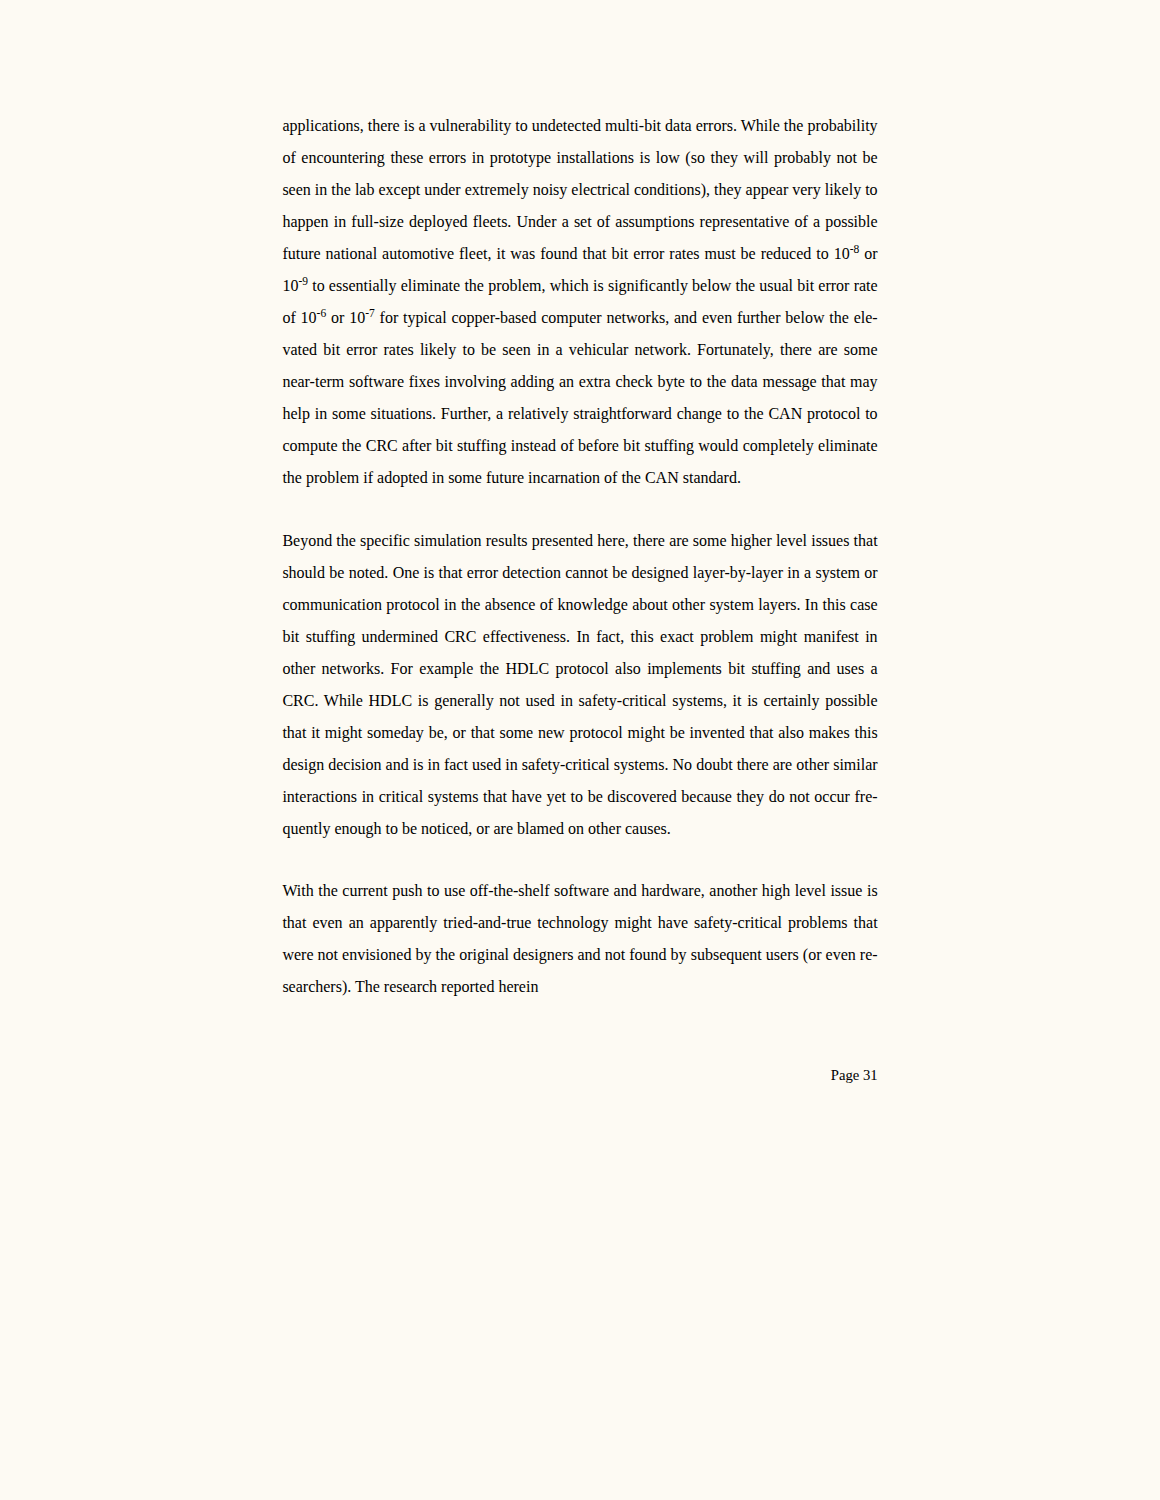applications, there is a vulnerability to undetected multi-bit data errors. While the probability of encountering these errors in prototype installations is low (so they will probably not be seen in the lab except under extremely noisy electrical conditions), they appear very likely to happen in full-size deployed fleets. Under a set of assumptions representative of a possible future national automotive fleet, it was found that bit error rates must be reduced to 10-8 or 10-9 to essentially eliminate the problem, which is significantly below the usual bit error rate of 10-6 or 10-7 for typical copper-based computer networks, and even further below the elevated bit error rates likely to be seen in a vehicular network. Fortunately, there are some near-term software fixes involving adding an extra check byte to the data message that may help in some situations. Further, a relatively straightforward change to the CAN protocol to compute the CRC after bit stuffing instead of before bit stuffing would completely eliminate the problem if adopted in some future incarnation of the CAN standard.
Beyond the specific simulation results presented here, there are some higher level issues that should be noted. One is that error detection cannot be designed layer-by-layer in a system or communication protocol in the absence of knowledge about other system layers. In this case bit stuffing undermined CRC effectiveness. In fact, this exact problem might manifest in other networks. For example the HDLC protocol also implements bit stuffing and uses a CRC. While HDLC is generally not used in safety-critical systems, it is certainly possible that it might someday be, or that some new protocol might be invented that also makes this design decision and is in fact used in safety-critical systems. No doubt there are other similar interactions in critical systems that have yet to be discovered because they do not occur frequently enough to be noticed, or are blamed on other causes.
With the current push to use off-the-shelf software and hardware, another high level issue is that even an apparently tried-and-true technology might have safety-critical problems that were not envisioned by the original designers and not found by subsequent users (or even researchers). The research reported herein
Page 31